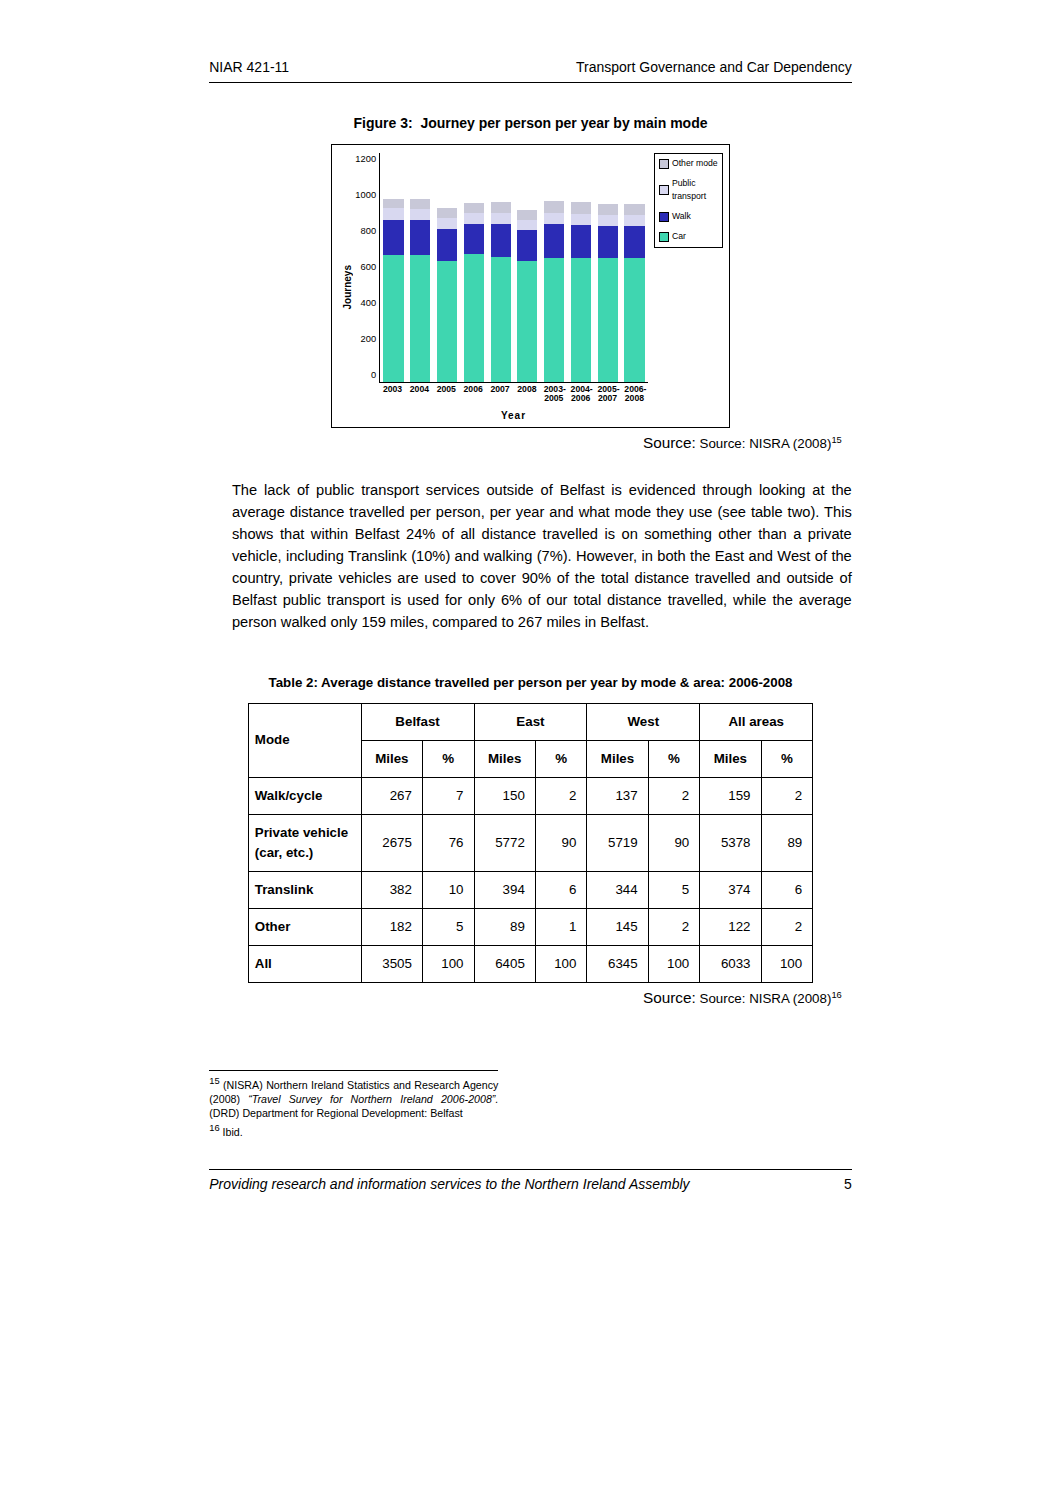NIAR 421-11
Transport Governance and Car Dependency
Figure 3: Journey per person per year by main mode
Journeys
1200
1000
800
600
400
200
0
2003
2004
2005
2006
2007
2008
2003-
2005
2004-
2006
2005-
2007
2006-
2008
Year
Other mode
Public
transport
Walk
Car
Source: Source: NISRA (2008)15
The lack of public transport services outside of Belfast is evidenced through looking at the average distance travelled per person, per year and what mode they use (see table two). This shows that within Belfast 24% of all distance travelled is on something other than a private vehicle, including Translink (10%) and walking (7%). However, in both the East and West of the country, private vehicles are used to cover 90% of the total distance travelled and outside of Belfast public transport is used for only 6% of our total distance travelled, while the average person walked only 159 miles, compared to 267 miles in Belfast.
Table 2: Average distance travelled per person per year by mode & area: 2006-2008
| Mode | Belfast | East | West | All areas |
| --- | --- | --- | --- | --- |
| Miles | % | Miles | % | Miles | % | Miles | % |
| Walk/cycle | 267 | 7 | 150 | 2 | 137 | 2 | 159 | 2 |
| Private vehicle (car, etc.) | 2675 | 76 | 5772 | 90 | 5719 | 90 | 5378 | 89 |
| Translink | 382 | 10 | 394 | 6 | 344 | 5 | 374 | 6 |
| Other | 182 | 5 | 89 | 1 | 145 | 2 | 122 | 2 |
| All | 3505 | 100 | 6405 | 100 | 6345 | 100 | 6033 | 100 |
Source: Source: NISRA (2008)16
15 (NISRA) Northern Ireland Statistics and Research Agency (2008) “Travel Survey for Northern Ireland 2006-2008”. (DRD) Department for Regional Development: Belfast
16 Ibid.
Providing research and information services to the Northern Ireland Assembly
5